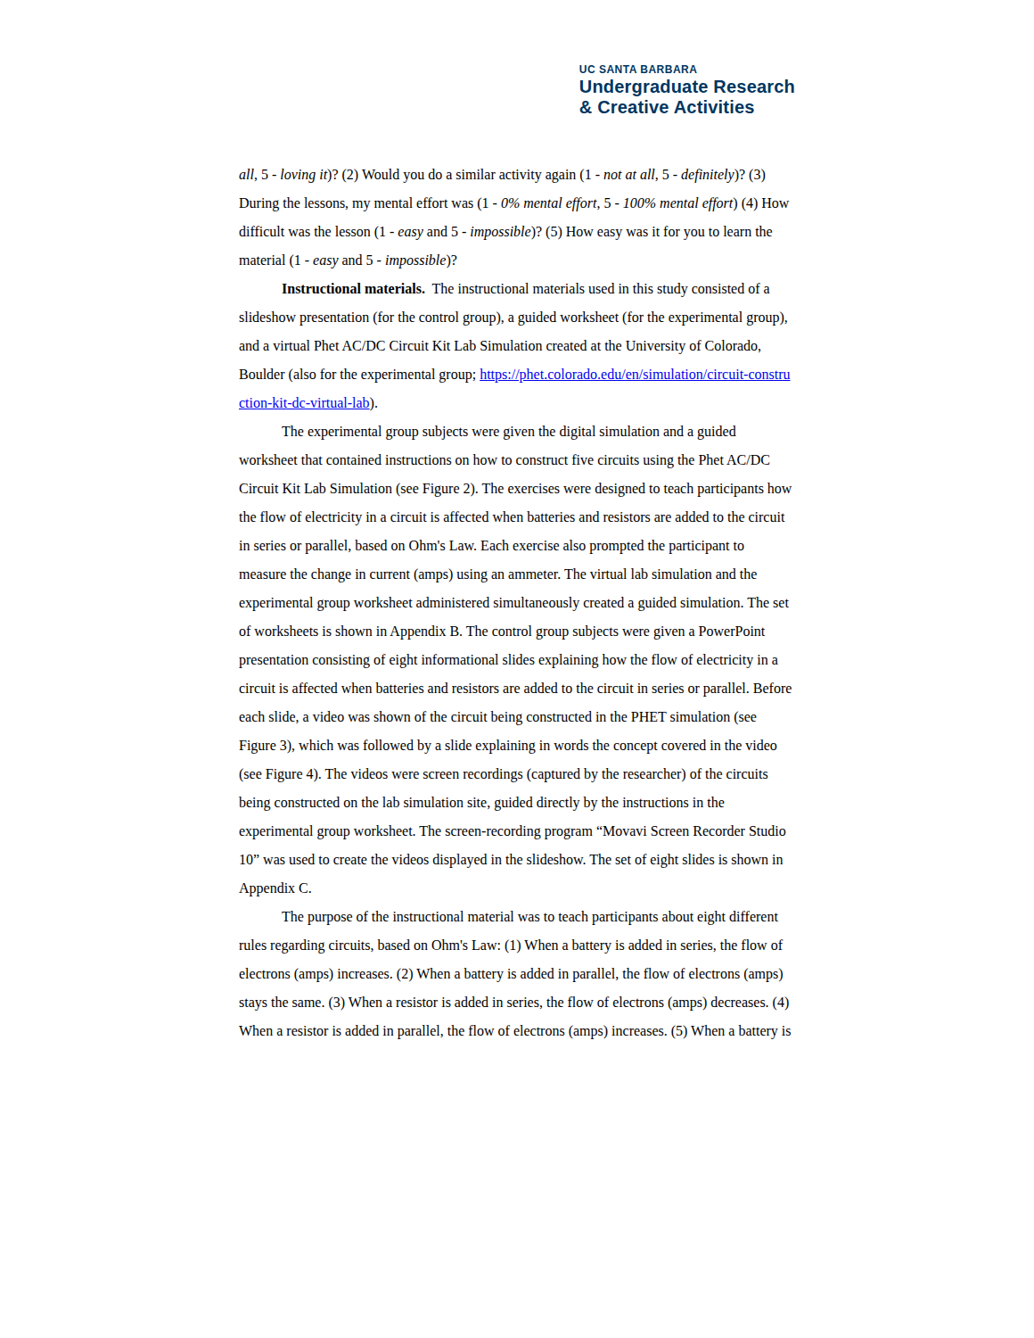UC SANTA BARBARA
Undergraduate Research
& Creative Activities
all, 5 - loving it)? (2) Would you do a similar activity again (1 - not at all, 5 - definitely)? (3) During the lessons, my mental effort was (1 - 0% mental effort, 5 - 100% mental effort) (4) How difficult was the lesson (1 - easy and 5 - impossible)? (5) How easy was it for you to learn the material (1 - easy and 5 - impossible)?
Instructional materials. The instructional materials used in this study consisted of a slideshow presentation (for the control group), a guided worksheet (for the experimental group), and a virtual Phet AC/DC Circuit Kit Lab Simulation created at the University of Colorado, Boulder (also for the experimental group; https://phet.colorado.edu/en/simulation/circuit-construction-kit-dc-virtual-lab).
The experimental group subjects were given the digital simulation and a guided worksheet that contained instructions on how to construct five circuits using the Phet AC/DC Circuit Kit Lab Simulation (see Figure 2). The exercises were designed to teach participants how the flow of electricity in a circuit is affected when batteries and resistors are added to the circuit in series or parallel, based on Ohm's Law. Each exercise also prompted the participant to measure the change in current (amps) using an ammeter. The virtual lab simulation and the experimental group worksheet administered simultaneously created a guided simulation. The set of worksheets is shown in Appendix B. The control group subjects were given a PowerPoint presentation consisting of eight informational slides explaining how the flow of electricity in a circuit is affected when batteries and resistors are added to the circuit in series or parallel. Before each slide, a video was shown of the circuit being constructed in the PHET simulation (see Figure 3), which was followed by a slide explaining in words the concept covered in the video (see Figure 4). The videos were screen recordings (captured by the researcher) of the circuits being constructed on the lab simulation site, guided directly by the instructions in the experimental group worksheet. The screen-recording program “Movavi Screen Recorder Studio 10” was used to create the videos displayed in the slideshow. The set of eight slides is shown in Appendix C.
The purpose of the instructional material was to teach participants about eight different rules regarding circuits, based on Ohm's Law: (1) When a battery is added in series, the flow of electrons (amps) increases. (2) When a battery is added in parallel, the flow of electrons (amps) stays the same. (3) When a resistor is added in series, the flow of electrons (amps) decreases. (4) When a resistor is added in parallel, the flow of electrons (amps) increases. (5) When a battery is